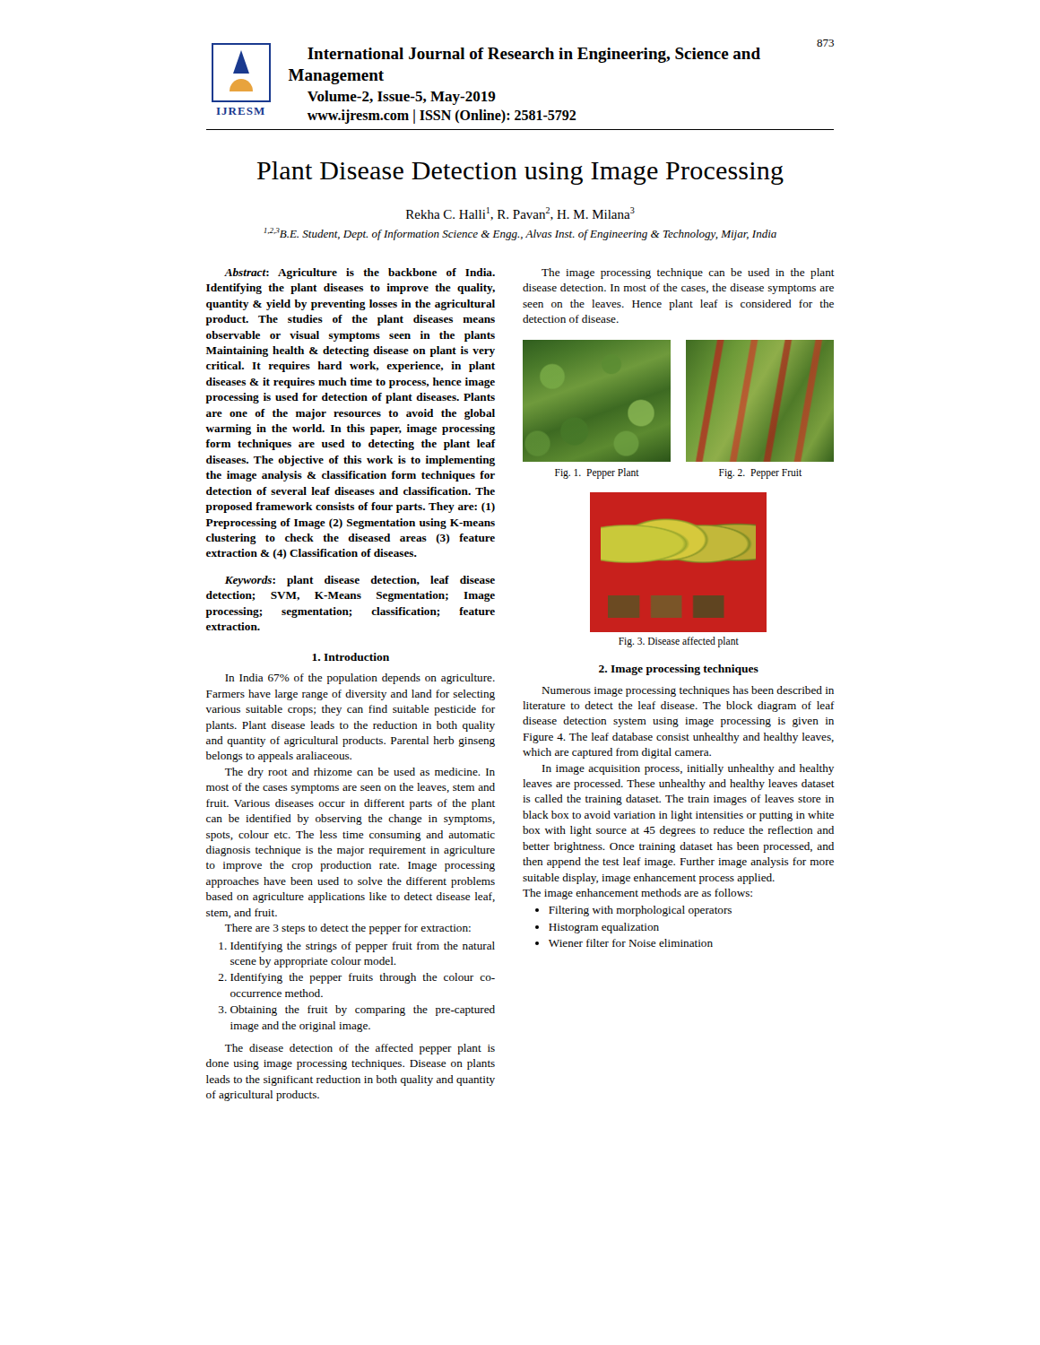873
IJRESM
International Journal of Research in Engineering, Science and Management
Volume-2, Issue-5, May-2019
www.ijresm.com | ISSN (Online): 2581-5792
Plant Disease Detection using Image Processing
Rekha C. Halli1, R. Pavan2, H. M. Milana3
1,2,3B.E. Student, Dept. of Information Science & Engg., Alvas Inst. of Engineering & Technology, Mijar, India
Abstract: Agriculture is the backbone of India. Identifying the plant diseases to improve the quality, quantity & yield by preventing losses in the agricultural product. The studies of the plant diseases means observable or visual symptoms seen in the plants Maintaining health & detecting disease on plant is very critical. It requires hard work, experience, in plant diseases & it requires much time to process, hence image processing is used for detection of plant diseases. Plants are one of the major resources to avoid the global warming in the world. In this paper, image processing form techniques are used to detecting the plant leaf diseases. The objective of this work is to implementing the image analysis & classification form techniques for detection of several leaf diseases and classification. The proposed framework consists of four parts. They are: (1) Preprocessing of Image (2) Segmentation using K-means clustering to check the diseased areas (3) feature extraction & (4) Classification of diseases.
Keywords: plant disease detection, leaf disease detection; SVM, K-Means Segmentation; Image processing; segmentation; classification; feature extraction.
1. Introduction
In India 67% of the population depends on agriculture. Farmers have large range of diversity and land for selecting various suitable crops; they can find suitable pesticide for plants. Plant disease leads to the reduction in both quality and quantity of agricultural products. Parental herb ginseng belongs to appeals araliaceous.
The dry root and rhizome can be used as medicine. In most of the cases symptoms are seen on the leaves, stem and fruit. Various diseases occur in different parts of the plant can be identified by observing the change in symptoms, spots, colour etc. The less time consuming and automatic diagnosis technique is the major requirement in agriculture to improve the crop production rate. Image processing approaches have been used to solve the different problems based on agriculture applications like to detect disease leaf, stem, and fruit.
There are 3 steps to detect the pepper for extraction:
Identifying the strings of pepper fruit from the natural scene by appropriate colour model.
Identifying the pepper fruits through the colour co-occurrence method.
Obtaining the fruit by comparing the pre-captured image and the original image.
The disease detection of the affected pepper plant is done using image processing techniques. Disease on plants leads to the significant reduction in both quality and quantity of agricultural products.
The image processing technique can be used in the plant disease detection. In most of the cases, the disease symptoms are seen on the leaves. Hence plant leaf is considered for the detection of disease.
Fig. 1. Pepper Plant
Fig. 2. Pepper Fruit
Fig. 3. Disease affected plant
2. Image processing techniques
Numerous image processing techniques has been described in literature to detect the leaf disease. The block diagram of leaf disease detection system using image processing is given in Figure 4. The leaf database consist unhealthy and healthy leaves, which are captured from digital camera.
In image acquisition process, initially unhealthy and healthy leaves are processed. These unhealthy and healthy leaves dataset is called the training dataset. The train images of leaves store in black box to avoid variation in light intensities or putting in white box with light source at 45 degrees to reduce the reflection and better brightness. Once training dataset has been processed, and then append the test leaf image. Further image analysis for more suitable display, image enhancement process applied.
The image enhancement methods are as follows:
Filtering with morphological operators
Histogram equalization
Wiener filter for Noise elimination